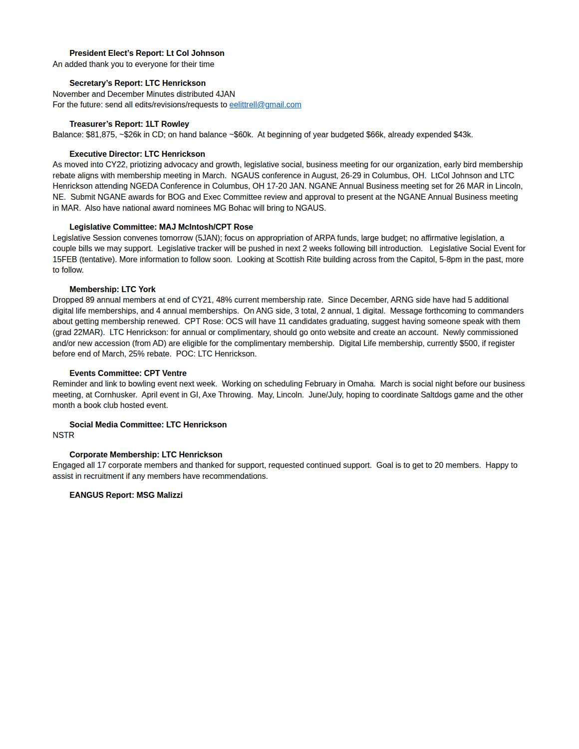President Elect’s Report: Lt Col Johnson
An added thank you to everyone for their time
Secretary’s Report: LTC Henrickson
November and December Minutes distributed 4JAN
For the future: send all edits/revisions/requests to eelittrell@gmail.com
Treasurer’s Report: 1LT Rowley
Balance: $81,875, ~$26k in CD; on hand balance ~$60k. At beginning of year budgeted $66k, already expended $43k.
Executive Director: LTC Henrickson
As moved into CY22, priotizing advocacy and growth, legislative social, business meeting for our organization, early bird membership rebate aligns with membership meeting in March. NGAUS conference in August, 26-29 in Columbus, OH. LtCol Johnson and LTC Henrickson attending NGEDA Conference in Columbus, OH 17-20 JAN. NGANE Annual Business meeting set for 26 MAR in Lincoln, NE. Submit NGANE awards for BOG and Exec Committee review and approval to present at the NGANE Annual Business meeting in MAR. Also have national award nominees MG Bohac will bring to NGAUS.
Legislative Committee: MAJ McIntosh/CPT Rose
Legislative Session convenes tomorrow (5JAN); focus on appropriation of ARPA funds, large budget; no affirmative legislation, a couple bills we may support. Legislative tracker will be pushed in next 2 weeks following bill introduction. Legislative Social Event for 15FEB (tentative). More information to follow soon. Looking at Scottish Rite building across from the Capitol, 5-8pm in the past, more to follow.
Membership: LTC York
Dropped 89 annual members at end of CY21, 48% current membership rate. Since December, ARNG side have had 5 additional digital life memberships, and 4 annual memberships. On ANG side, 3 total, 2 annual, 1 digital. Message forthcoming to commanders about getting membership renewed. CPT Rose: OCS will have 11 candidates graduating, suggest having someone speak with them (grad 22MAR). LTC Henrickson: for annual or complimentary, should go onto website and create an account. Newly commissioned and/or new accession (from AD) are eligible for the complimentary membership. Digital Life membership, currently $500, if register before end of March, 25% rebate. POC: LTC Henrickson.
Events Committee: CPT Ventre
Reminder and link to bowling event next week. Working on scheduling February in Omaha. March is social night before our business meeting, at Cornhusker. April event in GI, Axe Throwing. May, Lincoln. June/July, hoping to coordinate Saltdogs game and the other month a book club hosted event.
Social Media Committee: LTC Henrickson
NSTR
Corporate Membership: LTC Henrickson
Engaged all 17 corporate members and thanked for support, requested continued support. Goal is to get to 20 members. Happy to assist in recruitment if any members have recommendations.
EANGUS Report: MSG Malizzi